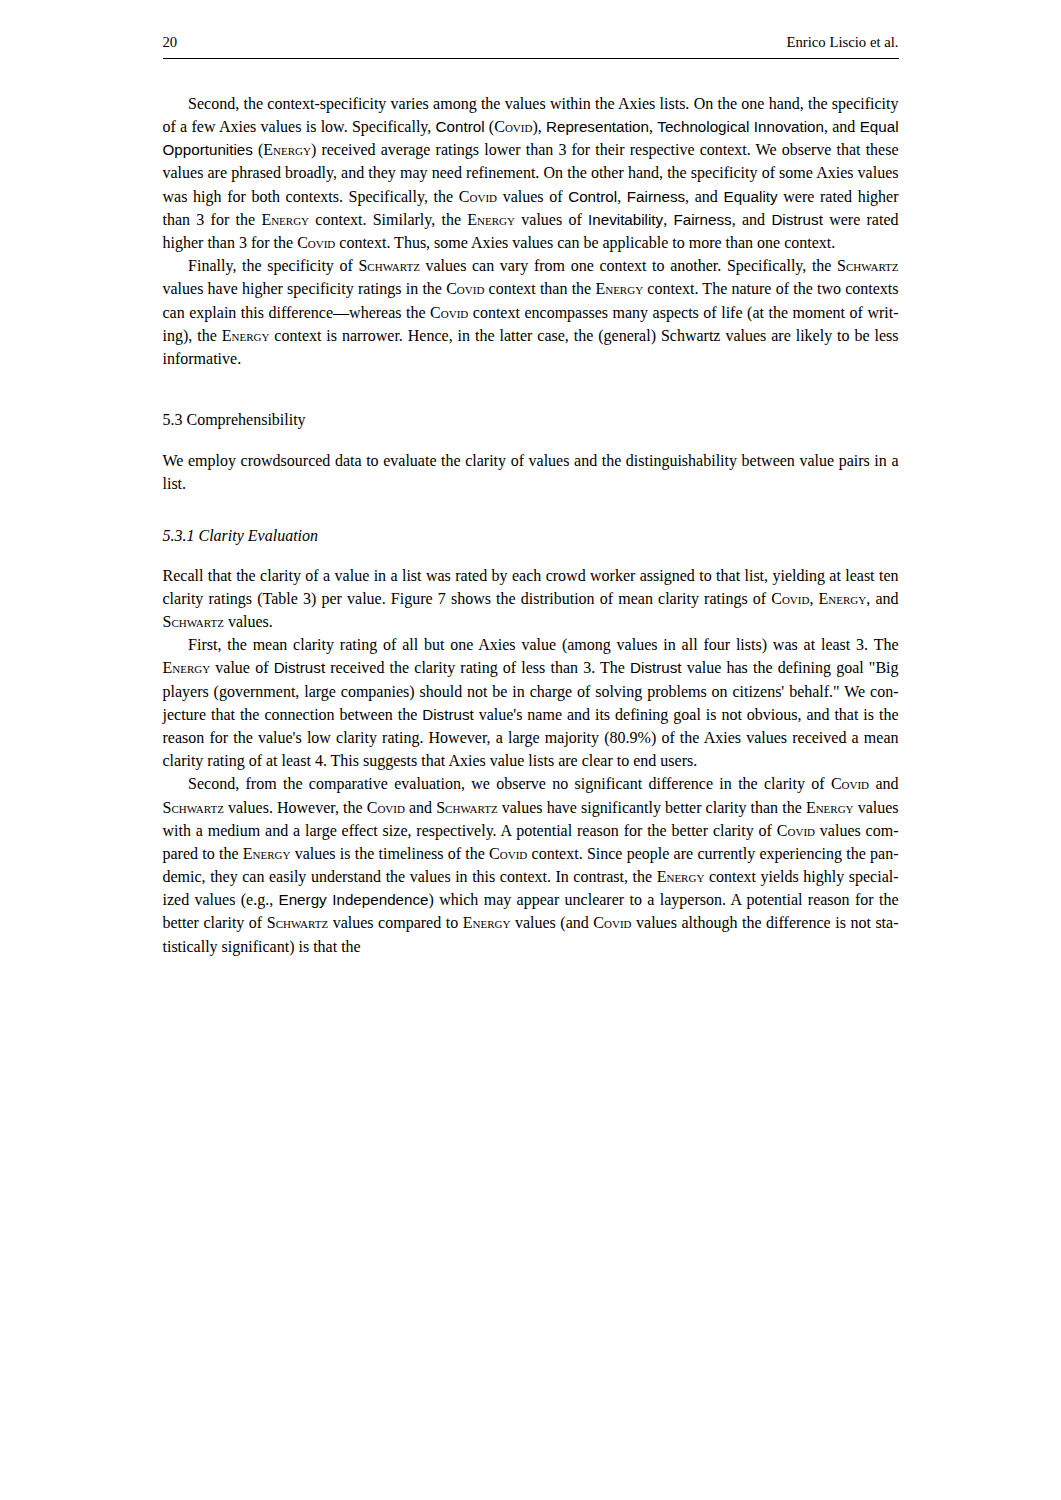20 Enrico Liscio et al.
Second, the context-specificity varies among the values within the Axies lists. On the one hand, the specificity of a few Axies values is low. Specifically, Control (Covid), Representation, Technological Innovation, and Equal Opportunities (Energy) received average ratings lower than 3 for their respective context. We observe that these values are phrased broadly, and they may need refinement. On the other hand, the specificity of some Axies values was high for both contexts. Specifically, the Covid values of Control, Fairness, and Equality were rated higher than 3 for the Energy context. Similarly, the Energy values of Inevitability, Fairness, and Distrust were rated higher than 3 for the Covid context. Thus, some Axies values can be applicable to more than one context.
Finally, the specificity of Schwartz values can vary from one context to another. Specifically, the Schwartz values have higher specificity ratings in the Covid context than the Energy context. The nature of the two contexts can explain this difference—whereas the Covid context encompasses many aspects of life (at the moment of writing), the Energy context is narrower. Hence, in the latter case, the (general) Schwartz values are likely to be less informative.
5.3 Comprehensibility
We employ crowdsourced data to evaluate the clarity of values and the distinguishability between value pairs in a list.
5.3.1 Clarity Evaluation
Recall that the clarity of a value in a list was rated by each crowd worker assigned to that list, yielding at least ten clarity ratings (Table 3) per value. Figure 7 shows the distribution of mean clarity ratings of Covid, Energy, and Schwartz values.
First, the mean clarity rating of all but one Axies value (among values in all four lists) was at least 3. The Energy value of Distrust received the clarity rating of less than 3. The Distrust value has the defining goal "Big players (government, large companies) should not be in charge of solving problems on citizens' behalf." We conjecture that the connection between the Distrust value's name and its defining goal is not obvious, and that is the reason for the value's low clarity rating. However, a large majority (80.9%) of the Axies values received a mean clarity rating of at least 4. This suggests that Axies value lists are clear to end users.
Second, from the comparative evaluation, we observe no significant difference in the clarity of Covid and Schwartz values. However, the Covid and Schwartz values have significantly better clarity than the Energy values with a medium and a large effect size, respectively. A potential reason for the better clarity of Covid values compared to the Energy values is the timeliness of the Covid context. Since people are currently experiencing the pandemic, they can easily understand the values in this context. In contrast, the Energy context yields highly specialized values (e.g., Energy Independence) which may appear unclearer to a layperson. A potential reason for the better clarity of Schwartz values compared to Energy values (and Covid values although the difference is not statistically significant) is that the